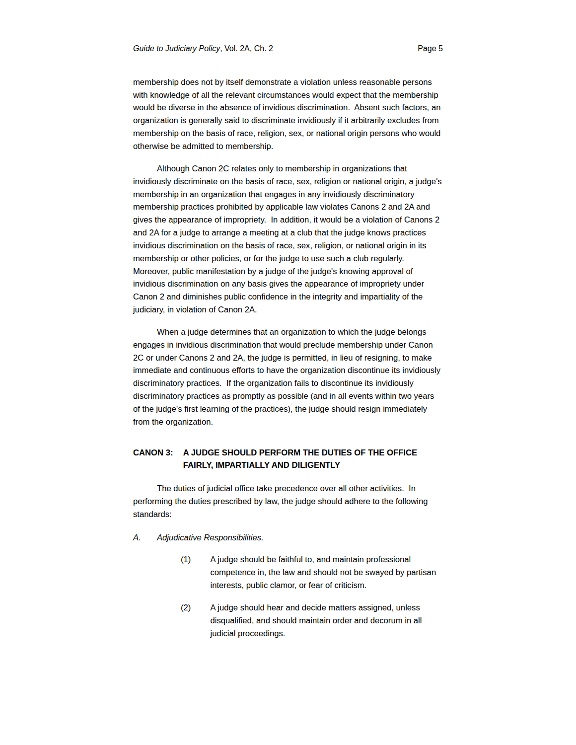Guide to Judiciary Policy, Vol. 2A, Ch. 2 Page 5
membership does not by itself demonstrate a violation unless reasonable persons with knowledge of all the relevant circumstances would expect that the membership would be diverse in the absence of invidious discrimination. Absent such factors, an organization is generally said to discriminate invidiously if it arbitrarily excludes from membership on the basis of race, religion, sex, or national origin persons who would otherwise be admitted to membership.
Although Canon 2C relates only to membership in organizations that invidiously discriminate on the basis of race, sex, religion or national origin, a judge's membership in an organization that engages in any invidiously discriminatory membership practices prohibited by applicable law violates Canons 2 and 2A and gives the appearance of impropriety. In addition, it would be a violation of Canons 2 and 2A for a judge to arrange a meeting at a club that the judge knows practices invidious discrimination on the basis of race, sex, religion, or national origin in its membership or other policies, or for the judge to use such a club regularly. Moreover, public manifestation by a judge of the judge's knowing approval of invidious discrimination on any basis gives the appearance of impropriety under Canon 2 and diminishes public confidence in the integrity and impartiality of the judiciary, in violation of Canon 2A.
When a judge determines that an organization to which the judge belongs engages in invidious discrimination that would preclude membership under Canon 2C or under Canons 2 and 2A, the judge is permitted, in lieu of resigning, to make immediate and continuous efforts to have the organization discontinue its invidiously discriminatory practices. If the organization fails to discontinue its invidiously discriminatory practices as promptly as possible (and in all events within two years of the judge's first learning of the practices), the judge should resign immediately from the organization.
Canon 3: A judge should perform the duties of the office fairly, impartially and diligently
The duties of judicial office take precedence over all other activities. In performing the duties prescribed by law, the judge should adhere to the following standards:
A. Adjudicative Responsibilities.
(1) A judge should be faithful to, and maintain professional competence in, the law and should not be swayed by partisan interests, public clamor, or fear of criticism.
(2) A judge should hear and decide matters assigned, unless disqualified, and should maintain order and decorum in all judicial proceedings.